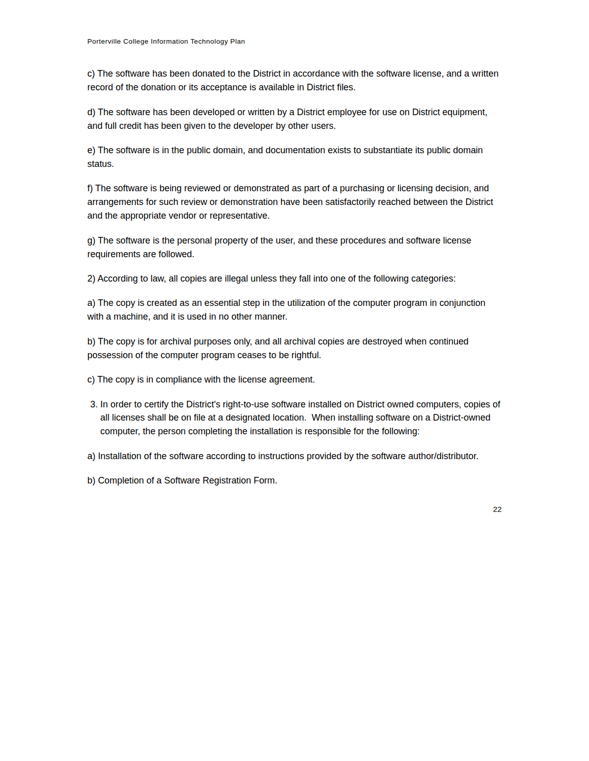Porterville College Information Technology Plan
c) The software has been donated to the District in accordance with the software license, and a written record of the donation or its acceptance is available in District files.
d) The software has been developed or written by a District employee for use on District equipment, and full credit has been given to the developer by other users.
e) The software is in the public domain, and documentation exists to substantiate its public domain status.
f) The software is being reviewed or demonstrated as part of a purchasing or licensing decision, and arrangements for such review or demonstration have been satisfactorily reached between the District and the appropriate vendor or representative.
g) The software is the personal property of the user, and these procedures and software license requirements are followed.
2) According to law, all copies are illegal unless they fall into one of the following categories:
a) The copy is created as an essential step in the utilization of the computer program in conjunction with a machine, and it is used in no other manner.
b) The copy is for archival purposes only, and all archival copies are destroyed when continued possession of the computer program ceases to be rightful.
c) The copy is in compliance with the license agreement.
In order to certify the District's right-to-use software installed on District owned computers, copies of all licenses shall be on file at a designated location. When installing software on a District-owned computer, the person completing the installation is responsible for the following:
a) Installation of the software according to instructions provided by the software author/distributor.
b) Completion of a Software Registration Form.
22